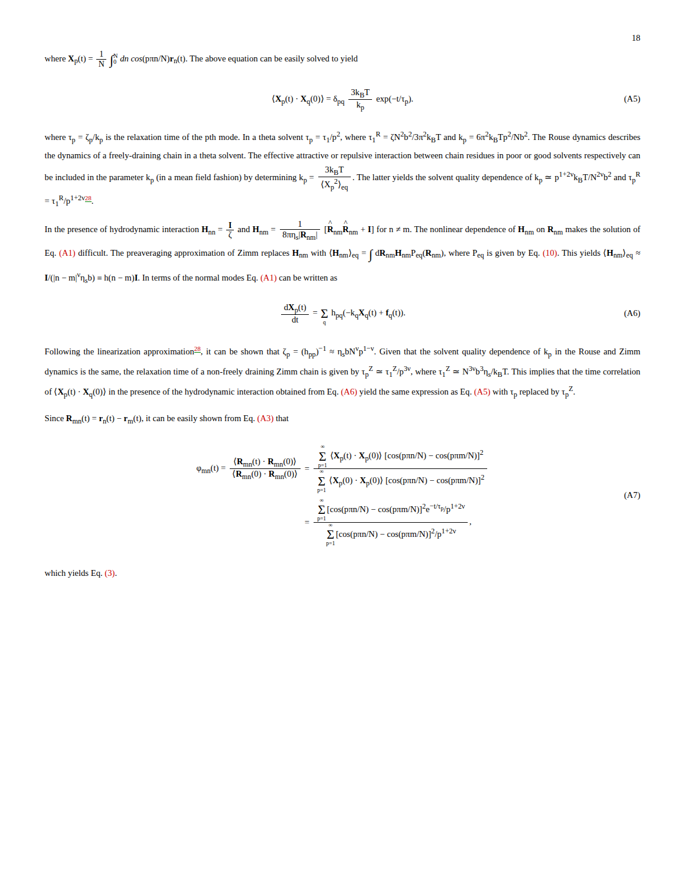18
where Xp(t) = 1 N ∫N 0 dn cos(pπn/N)rn(t). The above equation can be easily solved to yield
⟨Xp(t) · Xq(0)⟩ = δpq 3kBT kp exp(−t/τp). (A5)
where τp = ζp/kp is the relaxation time of the pth mode. In a theta solvent τp = τ1/p2, where τ1R = ζN2b2/3π2kBT and kp = 6π2kBTp2/Nb2. The Rouse dynamics describes the dynamics of a freely-draining chain in a theta solvent. The effective attractive or repulsive interaction between chain residues in poor or good solvents respectively can be included in the parameter kp (in a mean field fashion) by determining kp = 3kBT⟨Xp2⟩eq. The latter yields the solvent quality dependence of kp ≃ p1+2νkBT/N2νb2 and τpR = τ1R/p1+2ν28.
In the presence of hydrodynamic interaction Hnn = Iζ and Hnm = 18πηs|Rnm| [RnmRnm + I] for n ≠ m. The nonlinear dependence of Hnm on Rnm makes the solution of Eq. (A1) difficult. The preaveraging approximation of Zimm replaces Hnm with ⟨Hnm⟩eq = ∫ dRnmHnmPeq(Rnm), where Peq is given by Eq. (10). This yields ⟨Hnm⟩eq ≈ I/(|n − m|νηsb) ≡ h(n − m)I. In terms of the normal modes Eq. (A1) can be written as
dXp(t) dt = Σq hpq(−kqXq(t) + fq(t)). (A6)
Following the linearization approximation28, it can be shown that ζp = (hpp)−1 ≈ ηsbNνp1−ν. Given that the solvent quality dependence of kp in the Rouse and Zimm dynamics is the same, the relaxation time of a non-freely draining Zimm chain is given by τpZ ≃ τ1Z/p3ν, where τ1Z ≃ N3νb3ηs/kBT. This implies that the time correlation of ⟨Xp(t) · Xq(0)⟩ in the presence of the hydrodynamic interaction obtained from Eq. (A6) yield the same expression as Eq. (A5) with τp replaced by τpZ.
Since Rmn(t) = rn(t) − rm(t), it can be easily shown from Eq. (A3) that
φmn(t) = ⟨Rmn(t) · Rmn(0)⟩⟨Rmn(0) · Rmn(0)⟩ = ∞Σp=1 ⟨Xp(t) · Xp(0)⟩ [cos(pπn/N) − cos(pπm/N)]2∞Σp=1 ⟨Xp(0) · Xp(0)⟩ [cos(pπn/N) − cos(pπm/N)]2
= ∞Σp=1[cos(pπn/N) − cos(pπm/N)]2e−t/τp/p1+2ν∞Σp=1[cos(pπn/N) − cos(pπm/N)]2/p1+2ν,
(A7)
which yields Eq. (3).